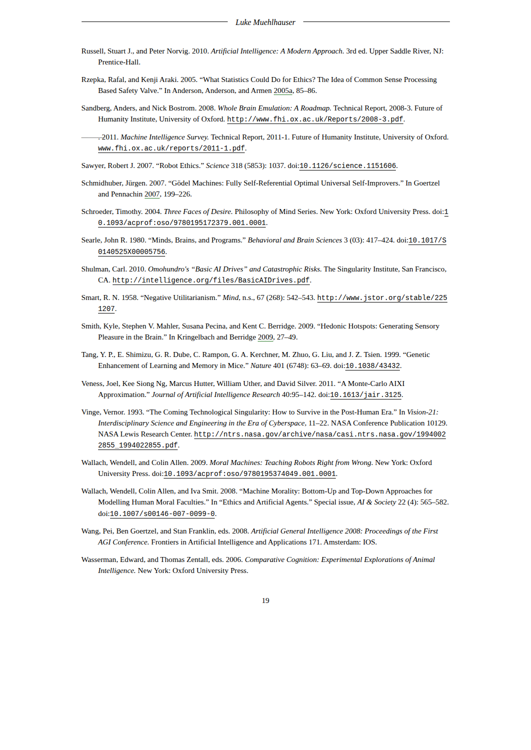Luke Muehlhauser
Russell, Stuart J., and Peter Norvig. 2010. Artificial Intelligence: A Modern Approach. 3rd ed. Upper Saddle River, NJ: Prentice-Hall.
Rzepka, Rafal, and Kenji Araki. 2005. “What Statistics Could Do for Ethics? The Idea of Common Sense Processing Based Safety Valve.” In Anderson, Anderson, and Armen 2005a, 85–86.
Sandberg, Anders, and Nick Bostrom. 2008. Whole Brain Emulation: A Roadmap. Technical Report, 2008-3. Future of Humanity Institute, University of Oxford. http://www.fhi.ox.ac.uk/Reports/2008-3.pdf.
———. 2011. Machine Intelligence Survey. Technical Report, 2011-1. Future of Humanity Institute, University of Oxford. www.fhi.ox.ac.uk/reports/2011-1.pdf.
Sawyer, Robert J. 2007. “Robot Ethics.” Science 318 (5853): 1037. doi:10.1126/science.1151606.
Schmidhuber, Jürgen. 2007. “Gödel Machines: Fully Self-Referential Optimal Universal Self-Improvers.” In Goertzel and Pennachin 2007, 199–226.
Schroeder, Timothy. 2004. Three Faces of Desire. Philosophy of Mind Series. New York: Oxford University Press. doi:10.1093/acprof:oso/9780195172379.001.0001.
Searle, John R. 1980. “Minds, Brains, and Programs.” Behavioral and Brain Sciences 3 (03): 417–424. doi:10.1017/S0140525X00005756.
Shulman, Carl. 2010. Omohundro's “Basic AI Drives” and Catastrophic Risks. The Singularity Institute, San Francisco, CA. http://intelligence.org/files/BasicAIDrives.pdf.
Smart, R. N. 1958. “Negative Utilitarianism.” Mind, n.s., 67 (268): 542–543. http://www.jstor.org/stable/2251207.
Smith, Kyle, Stephen V. Mahler, Susana Pecina, and Kent C. Berridge. 2009. “Hedonic Hotspots: Generating Sensory Pleasure in the Brain.” In Kringelbach and Berridge 2009, 27–49.
Tang, Y. P., E. Shimizu, G. R. Dube, C. Rampon, G. A. Kerchner, M. Zhuo, G. Liu, and J. Z. Tsien. 1999. “Genetic Enhancement of Learning and Memory in Mice.” Nature 401 (6748): 63–69. doi:10.1038/43432.
Veness, Joel, Kee Siong Ng, Marcus Hutter, William Uther, and David Silver. 2011. “A Monte-Carlo AIXI Approximation.” Journal of Artificial Intelligence Research 40:95–142. doi:10.1613/jair.3125.
Vinge, Vernor. 1993. “The Coming Technological Singularity: How to Survive in the Post-Human Era.” In Vision-21: Interdisciplinary Science and Engineering in the Era of Cyberspace, 11–22. NASA Conference Publication 10129. NASA Lewis Research Center. http://ntrs.nasa.gov/archive/nasa/casi.ntrs.nasa.gov/19940022855_1994022855.pdf.
Wallach, Wendell, and Colin Allen. 2009. Moral Machines: Teaching Robots Right from Wrong. New York: Oxford University Press. doi:10.1093/acprof:oso/9780195374049.001.0001.
Wallach, Wendell, Colin Allen, and Iva Smit. 2008. “Machine Morality: Bottom-Up and Top-Down Approaches for Modelling Human Moral Faculties.” In “Ethics and Artificial Agents.” Special issue, AI & Society 22 (4): 565–582. doi:10.1007/s00146-007-0099-0.
Wang, Pei, Ben Goertzel, and Stan Franklin, eds. 2008. Artificial General Intelligence 2008: Proceedings of the First AGI Conference. Frontiers in Artificial Intelligence and Applications 171. Amsterdam: IOS.
Wasserman, Edward, and Thomas Zentall, eds. 2006. Comparative Cognition: Experimental Explorations of Animal Intelligence. New York: Oxford University Press.
19